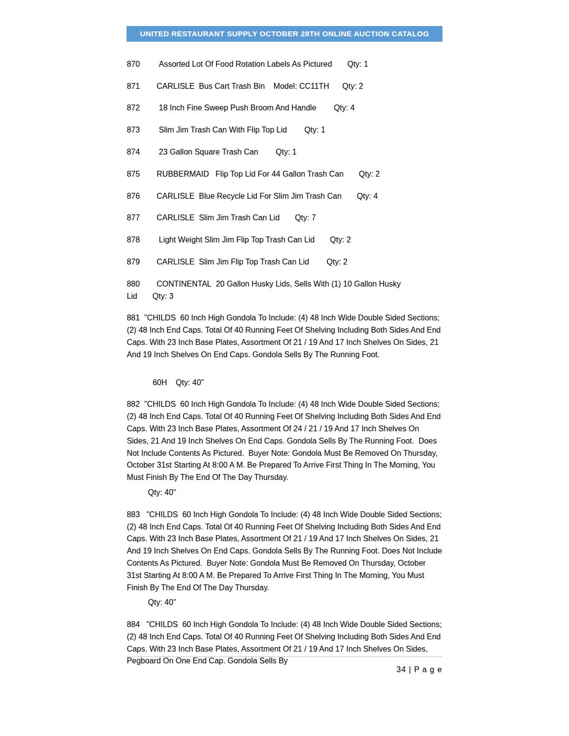UNITED RESTAURANT SUPPLY OCTOBER 28TH ONLINE AUCTION CATALOG
870 Assorted Lot Of Food Rotation Labels As Pictured Qty: 1
871 CARLISLE Bus Cart Trash Bin Model: CC11TH Qty: 2
872 18 Inch Fine Sweep Push Broom And Handle Qty: 4
873 Slim Jim Trash Can With Flip Top Lid Qty: 1
874 23 Gallon Square Trash Can Qty: 1
875 RUBBERMAID Flip Top Lid For 44 Gallon Trash Can Qty: 2
876 CARLISLE Blue Recycle Lid For Slim Jim Trash Can Qty: 4
877 CARLISLE Slim Jim Trash Can Lid Qty: 7
878 Light Weight Slim Jim Flip Top Trash Can Lid Qty: 2
879 CARLISLE Slim Jim Flip Top Trash Can Lid Qty: 2
880 CONTINENTAL 20 Gallon Husky Lids, Sells With (1) 10 Gallon Husky Lid Qty: 3
881 "CHILDS 60 Inch High Gondola To Include: (4) 48 Inch Wide Double Sided Sections; (2) 48 Inch End Caps. Total Of 40 Running Feet Of Shelving Including Both Sides And End Caps. With 23 Inch Base Plates, Assortment Of 21 / 19 And 17 Inch Shelves On Sides, 21 And 19 Inch Shelves On End Caps. Gondola Sells By The Running Foot.
60H Qty: 40"
882 "CHILDS 60 Inch High Gondola To Include: (4) 48 Inch Wide Double Sided Sections; (2) 48 Inch End Caps. Total Of 40 Running Feet Of Shelving Including Both Sides And End Caps. With 23 Inch Base Plates, Assortment Of 24 / 21 / 19 And 17 Inch Shelves On Sides, 21 And 19 Inch Shelves On End Caps. Gondola Sells By The Running Foot. Does Not Include Contents As Pictured. Buyer Note: Gondola Must Be Removed On Thursday, October 31st Starting At 8:00 A M. Be Prepared To Arrive First Thing In The Morning, You Must Finish By The End Of The Day Thursday.
Qty: 40"
883 "CHILDS 60 Inch High Gondola To Include: (4) 48 Inch Wide Double Sided Sections; (2) 48 Inch End Caps. Total Of 40 Running Feet Of Shelving Including Both Sides And End Caps. With 23 Inch Base Plates, Assortment Of 21 / 19 And 17 Inch Shelves On Sides, 21 And 19 Inch Shelves On End Caps. Gondola Sells By The Running Foot. Does Not Include Contents As Pictured. Buyer Note: Gondola Must Be Removed On Thursday, October 31st Starting At 8:00 A M. Be Prepared To Arrive First Thing In The Morning, You Must Finish By The End Of The Day Thursday.
Qty: 40"
884 "CHILDS 60 Inch High Gondola To Include: (4) 48 Inch Wide Double Sided Sections; (2) 48 Inch End Caps. Total Of 40 Running Feet Of Shelving Including Both Sides And End Caps. With 23 Inch Base Plates, Assortment Of 21 / 19 And 17 Inch Shelves On Sides, Pegboard On One End Cap. Gondola Sells By
34 | P a g e